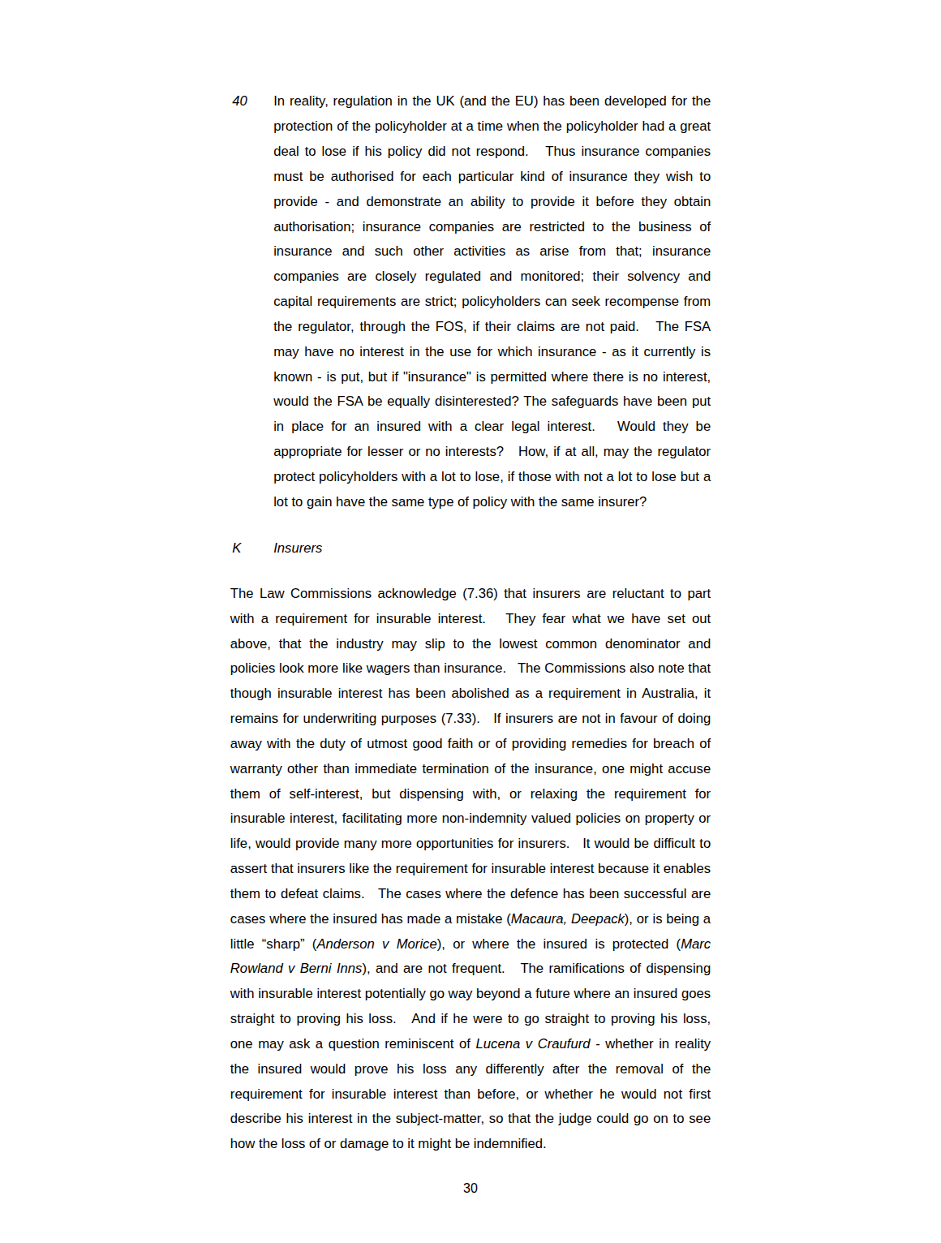40
In reality, regulation in the UK (and the EU) has been developed for the protection of the policyholder at a time when the policyholder had a great deal to lose if his policy did not respond. Thus insurance companies must be authorised for each particular kind of insurance they wish to provide - and demonstrate an ability to provide it before they obtain authorisation; insurance companies are restricted to the business of insurance and such other activities as arise from that; insurance companies are closely regulated and monitored; their solvency and capital requirements are strict; policyholders can seek recompense from the regulator, through the FOS, if their claims are not paid. The FSA may have no interest in the use for which insurance - as it currently is known - is put, but if "insurance" is permitted where there is no interest, would the FSA be equally disinterested? The safeguards have been put in place for an insured with a clear legal interest. Would they be appropriate for lesser or no interests? How, if at all, may the regulator protect policyholders with a lot to lose, if those with not a lot to lose but a lot to gain have the same type of policy with the same insurer?
KInsurers
The Law Commissions acknowledge (7.36) that insurers are reluctant to part with a requirement for insurable interest. They fear what we have set out above, that the industry may slip to the lowest common denominator and policies look more like wagers than insurance. The Commissions also note that though insurable interest has been abolished as a requirement in Australia, it remains for underwriting purposes (7.33). If insurers are not in favour of doing away with the duty of utmost good faith or of providing remedies for breach of warranty other than immediate termination of the insurance, one might accuse them of self-interest, but dispensing with, or relaxing the requirement for insurable interest, facilitating more non-indemnity valued policies on property or life, would provide many more opportunities for insurers. It would be difficult to assert that insurers like the requirement for insurable interest because it enables them to defeat claims. The cases where the defence has been successful are cases where the insured has made a mistake (Macaura, Deepack), or is being a little “sharp” (Anderson v Morice), or where the insured is protected (Marc Rowland v Berni Inns), and are not frequent. The ramifications of dispensing with insurable interest potentially go way beyond a future where an insured goes straight to proving his loss. And if he were to go straight to proving his loss, one may ask a question reminiscent of Lucena v Craufurd - whether in reality the insured would prove his loss any differently after the removal of the requirement for insurable interest than before, or whether he would not first describe his interest in the subject-matter, so that the judge could go on to see how the loss of or damage to it might be indemnified.
30